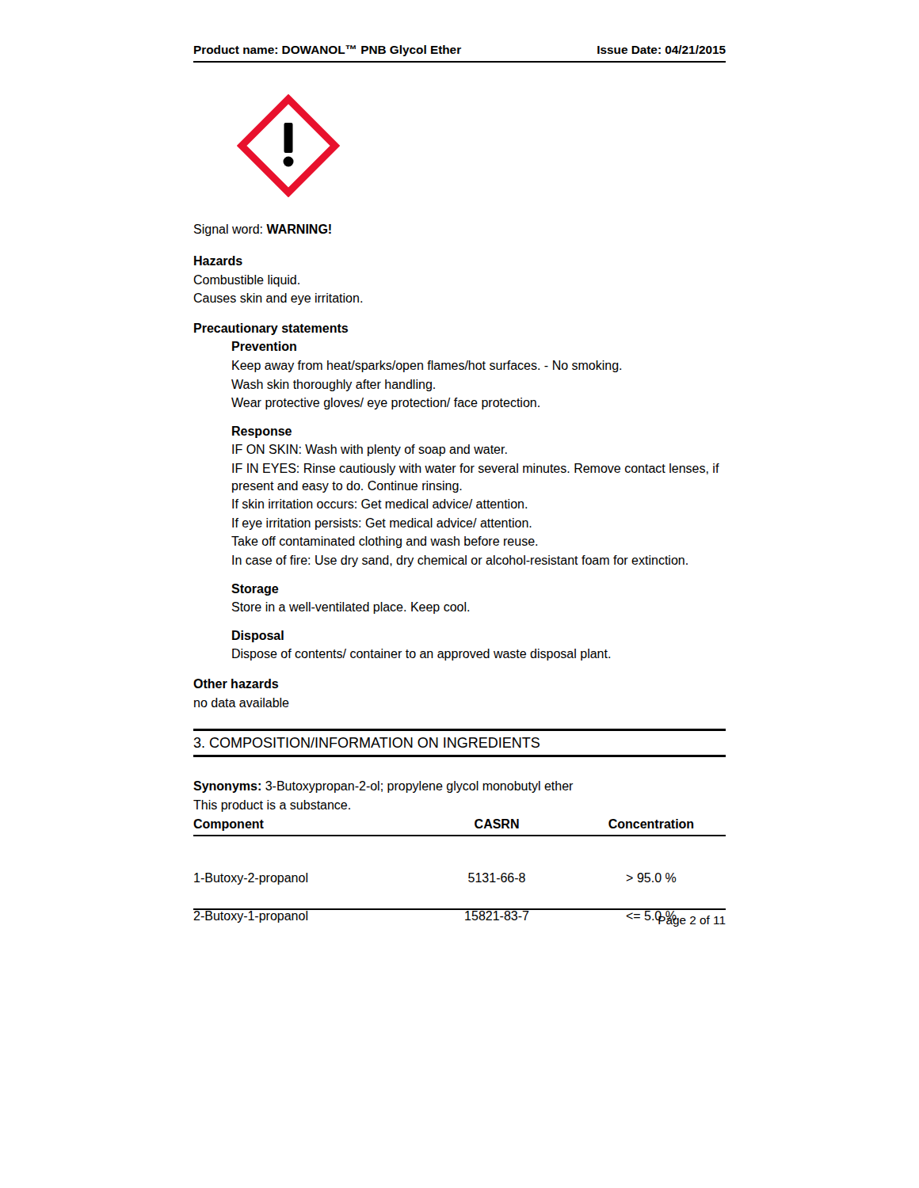Product name: DOWANOL™ PNB Glycol Ether
Issue Date: 04/21/2015
Signal word: WARNING!
Hazards
Combustible liquid.
Causes skin and eye irritation.
Precautionary statements
Prevention
Keep away from heat/sparks/open flames/hot surfaces. - No smoking.
Wash skin thoroughly after handling.
Wear protective gloves/ eye protection/ face protection.
Response
IF ON SKIN: Wash with plenty of soap and water.
IF IN EYES: Rinse cautiously with water for several minutes. Remove contact lenses, if present and easy to do. Continue rinsing.
If skin irritation occurs: Get medical advice/ attention.
If eye irritation persists: Get medical advice/ attention.
Take off contaminated clothing and wash before reuse.
In case of fire: Use dry sand, dry chemical or alcohol-resistant foam for extinction.
Storage
Store in a well-ventilated place. Keep cool.
Disposal
Dispose of contents/ container to an approved waste disposal plant.
Other hazards
no data available
3. COMPOSITION/INFORMATION ON INGREDIENTS
Synonyms: 3-Butoxypropan-2-ol; propylene glycol monobutyl ether
This product is a substance.
| Component | CASRN | Concentration |
| --- | --- | --- |
| 1-Butoxy-2-propanol | 5131-66-8 | > 95.0 % |
| 2-Butoxy-1-propanol | 15821-83-7 | <= 5.0 % |
Page 2 of 11